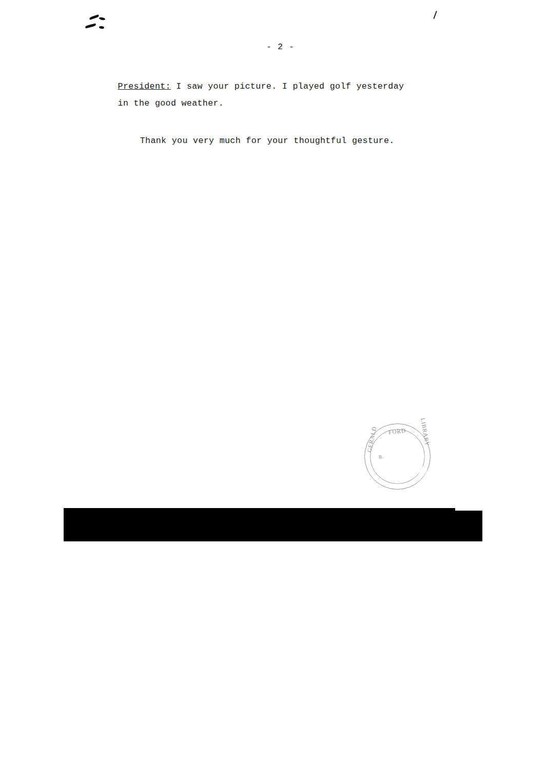- 2 -
President: I saw your picture. I played golf yesterday in the good weather.
Thank you very much for your thoughtful gesture.
FORD
GERALD
LIBRARY
R.